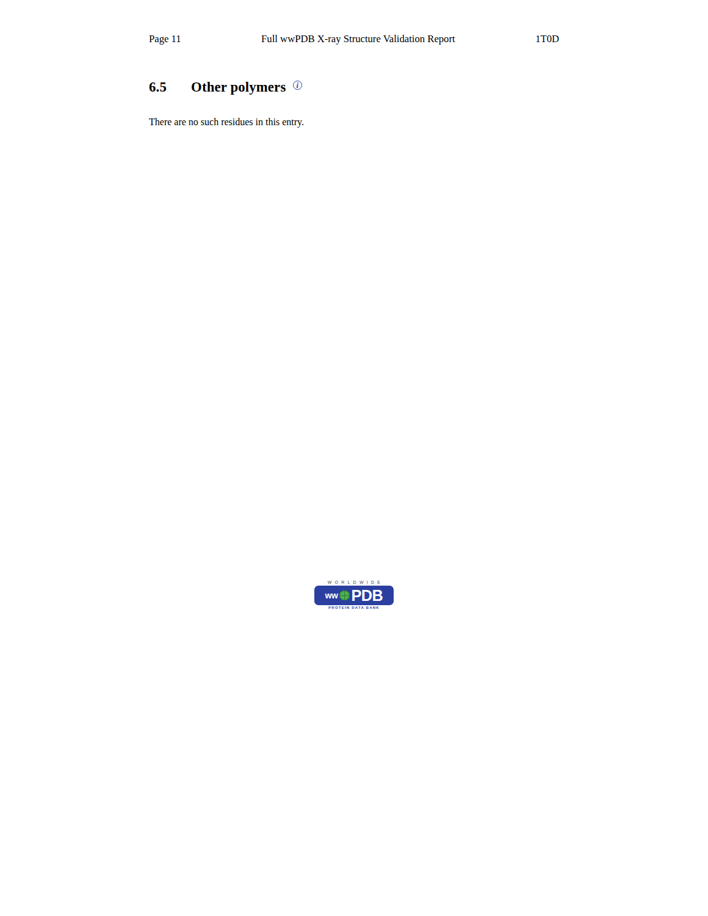Page 11
Full wwPDB X-ray Structure Validation Report
1T0D
6.5 Other polymers i
There are no such residues in this entry.
WORLDWIDE
ww PDB
PROTEIN DATA BANK